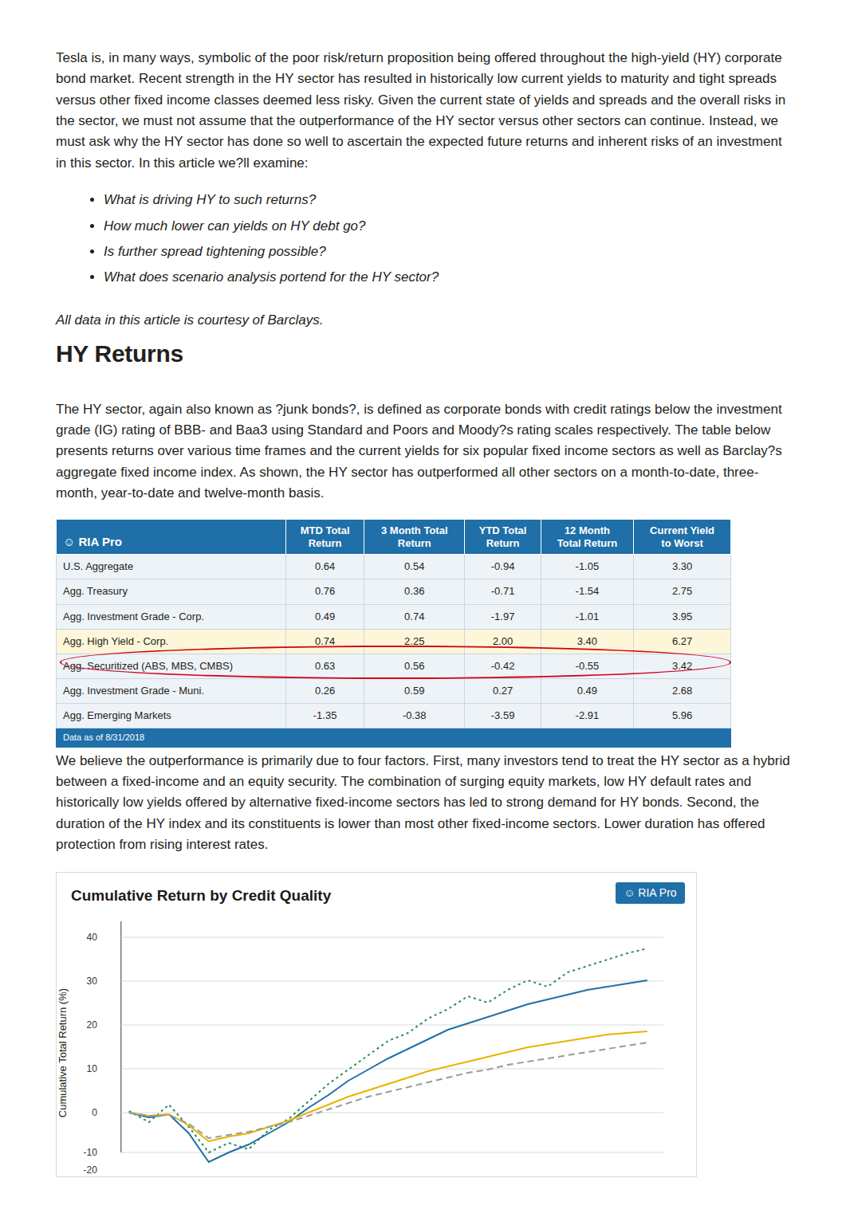Tesla is, in many ways, symbolic of the poor risk/return proposition being offered throughout the high-yield (HY) corporate bond market. Recent strength in the HY sector has resulted in historically low current yields to maturity and tight spreads versus other fixed income classes deemed less risky. Given the current state of yields and spreads and the overall risks in the sector, we must not assume that the outperformance of the HY sector versus other sectors can continue. Instead, we must ask why the HY sector has done so well to ascertain the expected future returns and inherent risks of an investment in this sector. In this article we?ll examine:
What is driving HY to such returns?
How much lower can yields on HY debt go?
Is further spread tightening possible?
What does scenario analysis portend for the HY sector?
All data in this article is courtesy of Barclays.
HY Returns
The HY sector, again also known as ?junk bonds?, is defined as corporate bonds with credit ratings below the investment grade (IG) rating of BBB- and Baa3 using Standard and Poors and Moody?s rating scales respectively. The table below presents returns over various time frames and the current yields for six popular fixed income sectors as well as Barclay?s aggregate fixed income index. As shown, the HY sector has outperformed all other sectors on a month-to-date, three-month, year-to-date and twelve-month basis.
| ☺ RIA Pro | MTD Total Return | 3 Month Total Return | YTD Total Return | 12 Month Total Return | Current Yield to Worst |
| --- | --- | --- | --- | --- | --- |
| U.S. Aggregate | 0.64 | 0.54 | -0.94 | -1.05 | 3.30 |
| Agg. Treasury | 0.76 | 0.36 | -0.71 | -1.54 | 2.75 |
| Agg. Investment Grade - Corp. | 0.49 | 0.74 | -1.97 | -1.01 | 3.95 |
| Agg. High Yield - Corp. | 0.74 | 2.25 | 2.00 | 3.40 | 6.27 |
| Agg. Securitized (ABS, MBS, CMBS) | 0.63 | 0.56 | -0.42 | -0.55 | 3.42 |
| Agg. Investment Grade - Muni. | 0.26 | 0.59 | 0.27 | 0.49 | 2.68 |
| Agg. Emerging Markets | -1.35 | -0.38 | -3.59 | -2.91 | 5.96 |
| Data as of 8/31/2018 |
We believe the outperformance is primarily due to four factors. First, many investors tend to treat the HY sector as a hybrid between a fixed-income and an equity security. The combination of surging equity markets, low HY default rates and historically low yields offered by alternative fixed-income sectors has led to strong demand for HY bonds. Second, the duration of the HY index and its constituents is lower than most other fixed-income sectors. Lower duration has offered protection from rising interest rates.
Cumulative Return by Credit Quality ☺ RIA Pro
Cumulative Total Return (%) 40 30 20 10 0 -10 -20